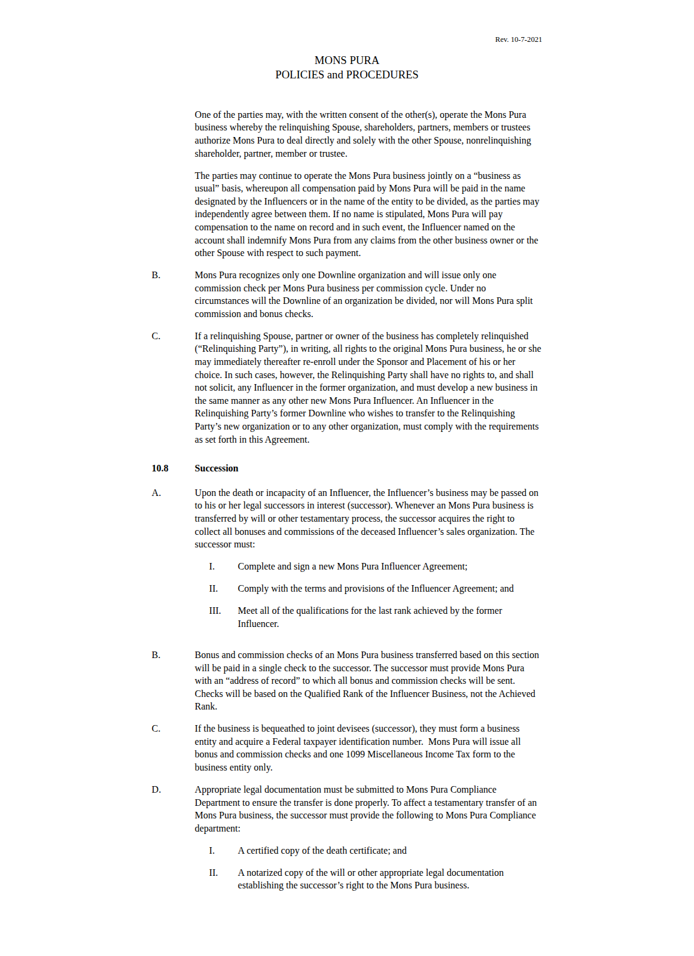Rev. 10-7-2021
MONS PURAPOLICIES and PROCEDURES
One of the parties may, with the written consent of the other(s), operate the Mons Pura business whereby the relinquishing Spouse, shareholders, partners, members or trustees authorize Mons Pura to deal directly and solely with the other Spouse, nonrelinquishing shareholder, partner, member or trustee.
The parties may continue to operate the Mons Pura business jointly on a “business as usual” basis, whereupon all compensation paid by Mons Pura will be paid in the name designated by the Influencers or in the name of the entity to be divided, as the parties may independently agree between them. If no name is stipulated, Mons Pura will pay compensation to the name on record and in such event, the Influencer named on the account shall indemnify Mons Pura from any claims from the other business owner or the other Spouse with respect to such payment.
B.
Mons Pura recognizes only one Downline organization and will issue only one commission check per Mons Pura business per commission cycle. Under no circumstances will the Downline of an organization be divided, nor will Mons Pura split commission and bonus checks.
C.
If a relinquishing Spouse, partner or owner of the business has completely relinquished (“Relinquishing Party”), in writing, all rights to the original Mons Pura business, he or she may immediately thereafter re-enroll under the Sponsor and Placement of his or her choice. In such cases, however, the Relinquishing Party shall have no rights to, and shall not solicit, any Influencer in the former organization, and must develop a new business in the same manner as any other new Mons Pura Influencer. An Influencer in the Relinquishing Party’s former Downline who wishes to transfer to the Relinquishing Party’s new organization or to any other organization, must comply with the requirements as set forth in this Agreement.
10.8
Succession
A.
Upon the death or incapacity of an Influencer, the Influencer’s business may be passed on to his or her legal successors in interest (successor). Whenever an Mons Pura business is transferred by will or other testamentary process, the successor acquires the right to collect all bonuses and commissions of the deceased Influencer’s sales organization. The successor must:
I.
Complete and sign a new Mons Pura Influencer Agreement;
II.
Comply with the terms and provisions of the Influencer Agreement; and
III.
Meet all of the qualifications for the last rank achieved by the former Influencer.
B.
Bonus and commission checks of an Mons Pura business transferred based on this section will be paid in a single check to the successor. The successor must provide Mons Pura with an “address of record” to which all bonus and commission checks will be sent. Checks will be based on the Qualified Rank of the Influencer Business, not the Achieved Rank.
C.
If the business is bequeathed to joint devisees (successor), they must form a business entity and acquire a Federal taxpayer identification number. Mons Pura will issue all bonus and commission checks and one 1099 Miscellaneous Income Tax form to the business entity only.
D.
Appropriate legal documentation must be submitted to Mons Pura Compliance Department to ensure the transfer is done properly. To affect a testamentary transfer of an Mons Pura business, the successor must provide the following to Mons Pura Compliance department:
I.
A certified copy of the death certificate; and
II.
A notarized copy of the will or other appropriate legal documentation establishing the successor’s right to the Mons Pura business.